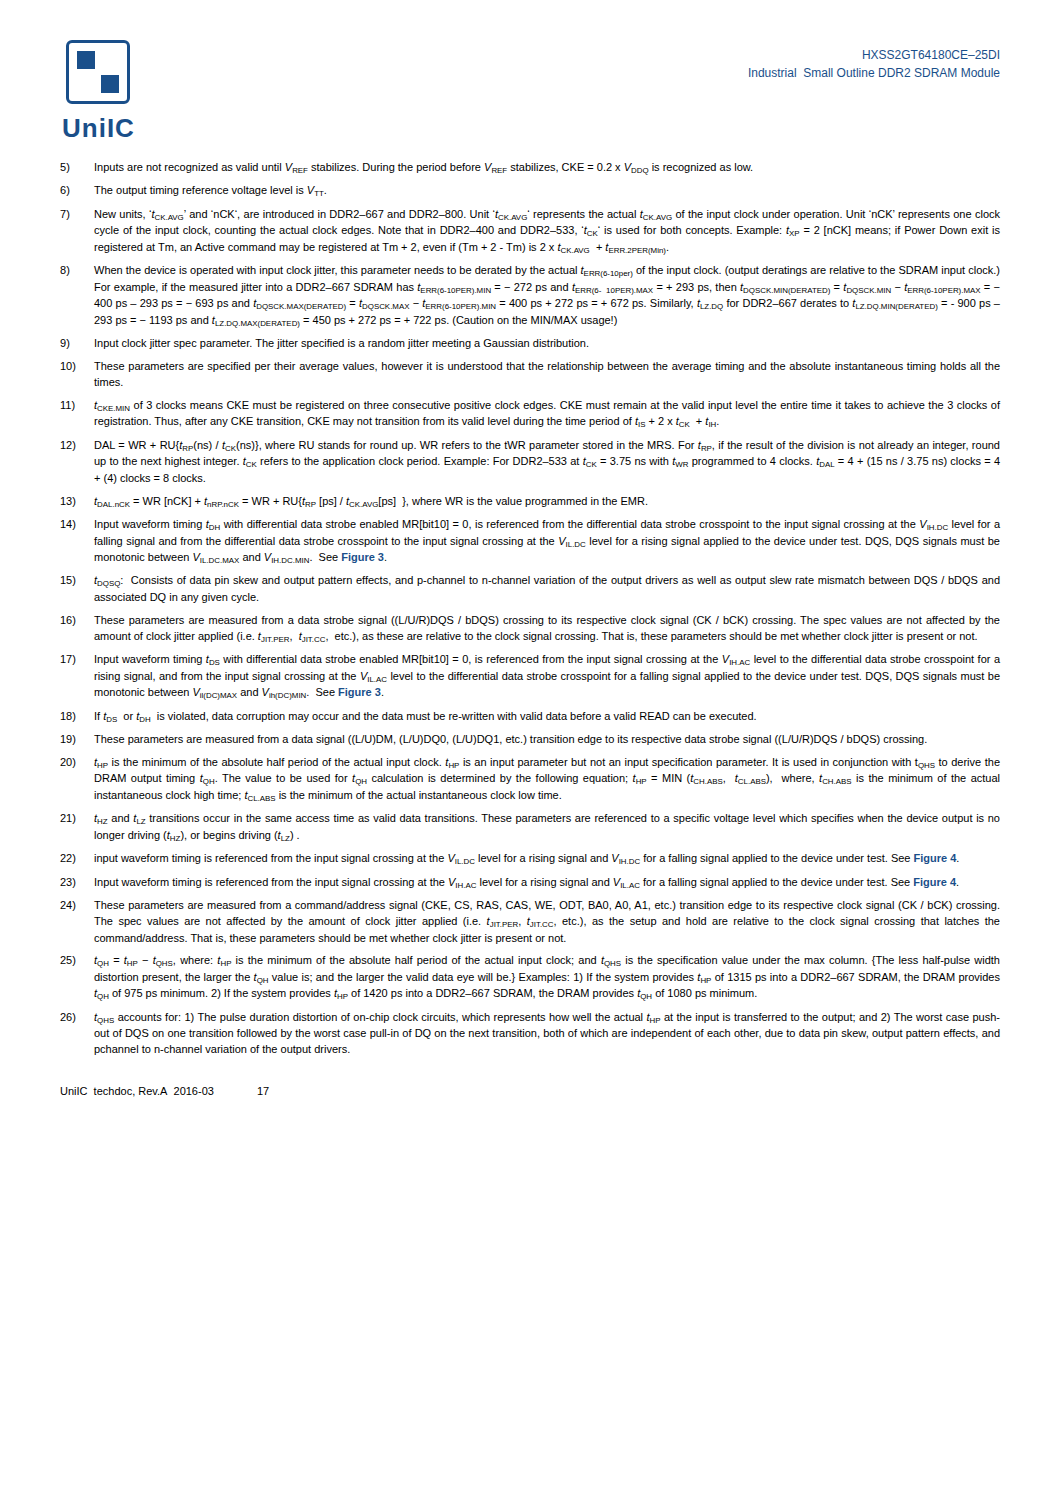UniIC
HXSS2GT64180CE–25DI
Industrial Small Outline DDR2 SDRAM Module
Inputs are not recognized as valid until VREF stabilizes. During the period before VREF stabilizes, CKE = 0.2 x VDDQ is recognized as low.
The output timing reference voltage level is VTT.
New units, ‘tCK.AVG’ and ‘nCK‘, are introduced in DDR2–667 and DDR2–800. Unit ‘tCK.AVG‘ represents the actual tCK.AVG of the input clock under operation. Unit ‘nCK’ represents one clock cycle of the input clock, counting the actual clock edges. Note that in DDR2–400 and DDR2–533, ‘tCK‘ is used for both concepts. Example: tXP = 2 [nCK] means; if Power Down exit is registered at Tm, an Active command may be registered at Tm + 2, even if (Tm + 2 - Tm) is 2 x tCK.AVG + tERR.2PER(Min).
When the device is operated with input clock jitter, this parameter needs to be derated by the actual tERR(6-10per) of the input clock. (output deratings are relative to the SDRAM input clock.) For example, if the measured jitter into a DDR2–667 SDRAM has tERR(6-10PER).MIN = − 272 ps and tERR(6- 10PER).MAX = + 293 ps, then tDQSCK.MIN(DERATED) = tDQSCK.MIN − tERR(6-10PER).MAX = − 400 ps – 293 ps = − 693 ps and tDQSCK.MAX(DERATED) = tDQSCK.MAX − tERR(6-10PER).MIN = 400 ps + 272 ps = + 672 ps. Similarly, tLZ.DQ for DDR2–667 derates to tLZ.DQ.MIN(DERATED) = - 900 ps – 293 ps = − 1193 ps and tLZ.DQ.MAX(DERATED) = 450 ps + 272 ps = + 722 ps. (Caution on the MIN/MAX usage!)
Input clock jitter spec parameter. The jitter specified is a random jitter meeting a Gaussian distribution.
These parameters are specified per their average values, however it is understood that the relationship between the average timing and the absolute instantaneous timing holds all the times.
tCKE.MIN of 3 clocks means CKE must be registered on three consecutive positive clock edges. CKE must remain at the valid input level the entire time it takes to achieve the 3 clocks of registration. Thus, after any CKE transition, CKE may not transition from its valid level during the time period of tIS + 2 x tCK + tIH.
DAL = WR + RU{tRP(ns) / tCK(ns)}, where RU stands for round up. WR refers to the tWR parameter stored in the MRS. For tRP, if the result of the division is not already an integer, round up to the next highest integer. tCK refers to the application clock period. Example: For DDR2–533 at tCK = 3.75 ns with tWR programmed to 4 clocks. tDAL = 4 + (15 ns / 3.75 ns) clocks = 4 + (4) clocks = 8 clocks.
tDAL.nCK = WR [nCK] + tnRP.nCK = WR + RU{tRP [ps] / tCK.AVG[ps] }, where WR is the value programmed in the EMR.
Input waveform timing tDH with differential data strobe enabled MR[bit10] = 0, is referenced from the differential data strobe crosspoint to the input signal crossing at the VIH.DC level for a falling signal and from the differential data strobe crosspoint to the input signal crossing at the VIL.DC level for a rising signal applied to the device under test. DQS, DQS signals must be monotonic between VIL.DC.MAX and VIH.DC.MIN. See Figure 3.
tDQSQ: Consists of data pin skew and output pattern effects, and p-channel to n-channel variation of the output drivers as well as output slew rate mismatch between DQS / bDQS and associated DQ in any given cycle.
These parameters are measured from a data strobe signal ((L/U/R)DQS / bDQS) crossing to its respective clock signal (CK / bCK) crossing. The spec values are not affected by the amount of clock jitter applied (i.e. tJIT.PER, tJIT.CC, etc.), as these are relative to the clock signal crossing. That is, these parameters should be met whether clock jitter is present or not.
Input waveform timing tDS with differential data strobe enabled MR[bit10] = 0, is referenced from the input signal crossing at the VIH.AC level to the differential data strobe crosspoint for a rising signal, and from the input signal crossing at the VIL.AC level to the differential data strobe crosspoint for a falling signal applied to the device under test. DQS, DQS signals must be monotonic between Vil(DC)MAX and Vih(DC)MIN. See Figure 3.
If tDS or tDH is violated, data corruption may occur and the data must be re-written with valid data before a valid READ can be executed.
These parameters are measured from a data signal ((L/U)DM, (L/U)DQ0, (L/U)DQ1, etc.) transition edge to its respective data strobe signal ((L/U/R)DQS / bDQS) crossing.
tHP is the minimum of the absolute half period of the actual input clock. tHP is an input parameter but not an input specification parameter. It is used in conjunction with tQHS to derive the DRAM output timing tQH. The value to be used for tQH calculation is determined by the following equation; tHP = MIN (tCH.ABS, tCL.ABS), where, tCH.ABS is the minimum of the actual instantaneous clock high time; tCL.ABS is the minimum of the actual instantaneous clock low time.
tHZ and tLZ transitions occur in the same access time as valid data transitions. These parameters are referenced to a specific voltage level which specifies when the device output is no longer driving (tHZ), or begins driving (tLZ) .
input waveform timing is referenced from the input signal crossing at the VIL.DC level for a rising signal and VIH.DC for a falling signal applied to the device under test. See Figure 4.
Input waveform timing is referenced from the input signal crossing at the VIH.AC level for a rising signal and VIL.AC for a falling signal applied to the device under test. See Figure 4.
These parameters are measured from a command/address signal (CKE, CS, RAS, CAS, WE, ODT, BA0, A0, A1, etc.) transition edge to its respective clock signal (CK / bCK) crossing. The spec values are not affected by the amount of clock jitter applied (i.e. tJIT.PER, tJIT.CC, etc.), as the setup and hold are relative to the clock signal crossing that latches the command/address. That is, these parameters should be met whether clock jitter is present or not.
tQH = tHP − tQHS, where: tHP is the minimum of the absolute half period of the actual input clock; and tQHS is the specification value under the max column. {The less half-pulse width distortion present, the larger the tQH value is; and the larger the valid data eye will be.} Examples: 1) If the system provides tHP of 1315 ps into a DDR2–667 SDRAM, the DRAM provides tQH of 975 ps minimum. 2) If the system provides tHP of 1420 ps into a DDR2–667 SDRAM, the DRAM provides tQH of 1080 ps minimum.
tQHS accounts for: 1) The pulse duration distortion of on-chip clock circuits, which represents how well the actual tHP at the input is transferred to the output; and 2) The worst case push-out of DQS on one transition followed by the worst case pull-in of DQ on the next transition, both of which are independent of each other, due to data pin skew, output pattern effects, and pchannel to n-channel variation of the output drivers.
UniIC techdoc, Rev.A 2016-03 17